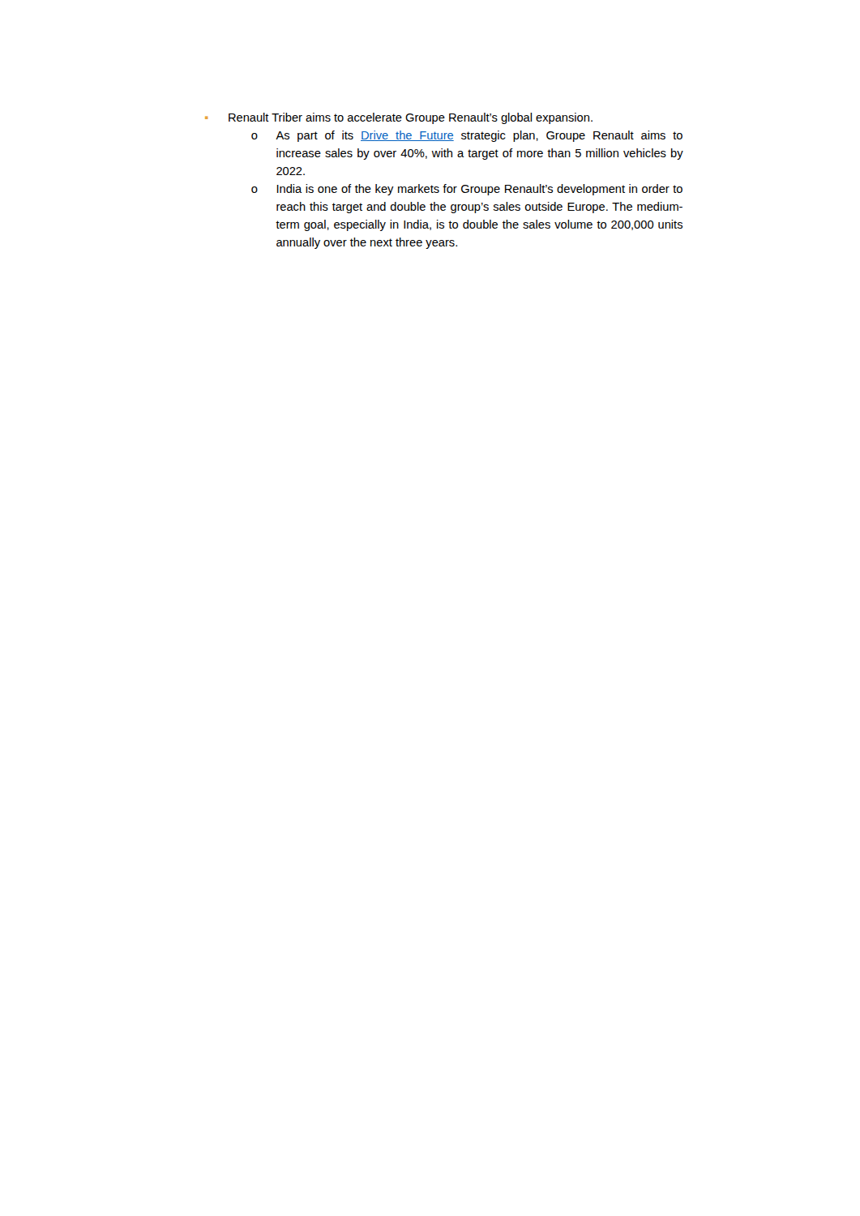Renault Triber aims to accelerate Groupe Renault’s global expansion.
As part of its Drive the Future strategic plan, Groupe Renault aims to increase sales by over 40%, with a target of more than 5 million vehicles by 2022.
India is one of the key markets for Groupe Renault’s development in order to reach this target and double the group’s sales outside Europe. The medium-term goal, especially in India, is to double the sales volume to 200,000 units annually over the next three years.